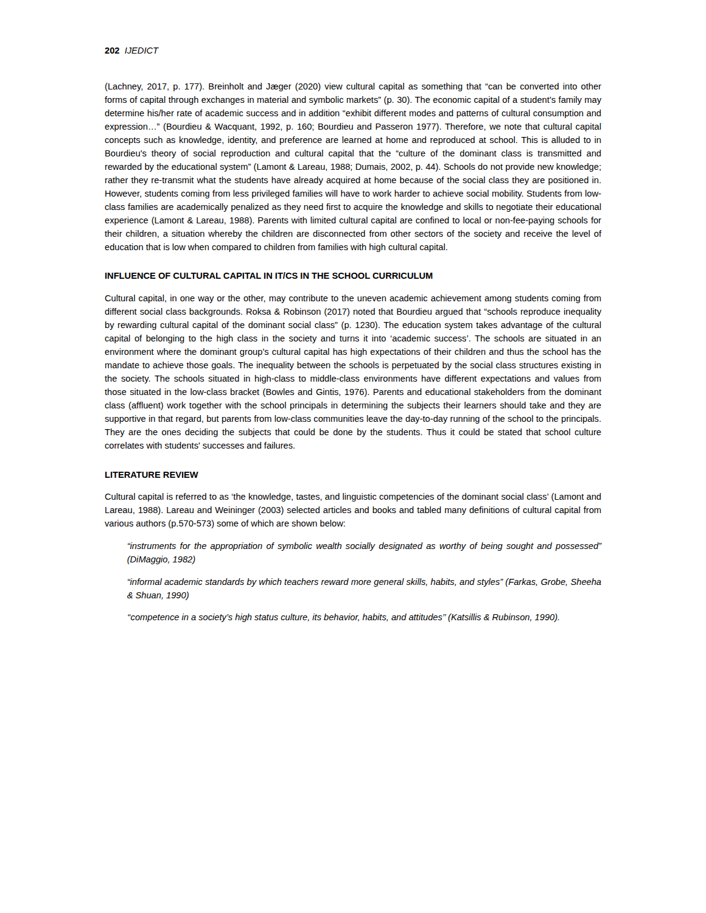202 IJEDICT
(Lachney, 2017, p. 177). Breinholt and Jæger (2020) view cultural capital as something that “can be converted into other forms of capital through exchanges in material and symbolic markets” (p. 30). The economic capital of a student’s family may determine his/her rate of academic success and in addition “exhibit different modes and patterns of cultural consumption and expression…” (Bourdieu & Wacquant, 1992, p. 160; Bourdieu and Passeron 1977). Therefore, we note that cultural capital concepts such as knowledge, identity, and preference are learned at home and reproduced at school. This is alluded to in Bourdieu's theory of social reproduction and cultural capital that the “culture of the dominant class is transmitted and rewarded by the educational system” (Lamont & Lareau, 1988; Dumais, 2002, p. 44). Schools do not provide new knowledge; rather they re-transmit what the students have already acquired at home because of the social class they are positioned in. However, students coming from less privileged families will have to work harder to achieve social mobility. Students from low-class families are academically penalized as they need first to acquire the knowledge and skills to negotiate their educational experience (Lamont & Lareau, 1988). Parents with limited cultural capital are confined to local or non-fee-paying schools for their children, a situation whereby the children are disconnected from other sectors of the society and receive the level of education that is low when compared to children from families with high cultural capital.
Influence of Cultural Capital in IT/CS in the School Curriculum
Cultural capital, in one way or the other, may contribute to the uneven academic achievement among students coming from different social class backgrounds. Roksa & Robinson (2017) noted that Bourdieu argued that “schools reproduce inequality by rewarding cultural capital of the dominant social class” (p. 1230). The education system takes advantage of the cultural capital of belonging to the high class in the society and turns it into ‘academic success’. The schools are situated in an environment where the dominant group’s cultural capital has high expectations of their children and thus the school has the mandate to achieve those goals. The inequality between the schools is perpetuated by the social class structures existing in the society. The schools situated in high-class to middle-class environments have different expectations and values from those situated in the low-class bracket (Bowles and Gintis, 1976). Parents and educational stakeholders from the dominant class (affluent) work together with the school principals in determining the subjects their learners should take and they are supportive in that regard, but parents from low-class communities leave the day-to-day running of the school to the principals. They are the ones deciding the subjects that could be done by the students. Thus it could be stated that school culture correlates with students' successes and failures.
Literature Review
Cultural capital is referred to as ‘the knowledge, tastes, and linguistic competencies of the dominant social class’ (Lamont and Lareau, 1988). Lareau and Weininger (2003) selected articles and books and tabled many definitions of cultural capital from various authors (p.570-573) some of which are shown below:
“instruments for the appropriation of symbolic wealth socially designated as worthy of being sought and possessed” (DiMaggio, 1982)
“informal academic standards by which teachers reward more general skills, habits, and styles” (Farkas, Grobe, Sheeha & Shuan, 1990)
‘‘competence in a society’s high status culture, its behavior, habits, and attitudes’’ (Katsillis & Rubinson, 1990).